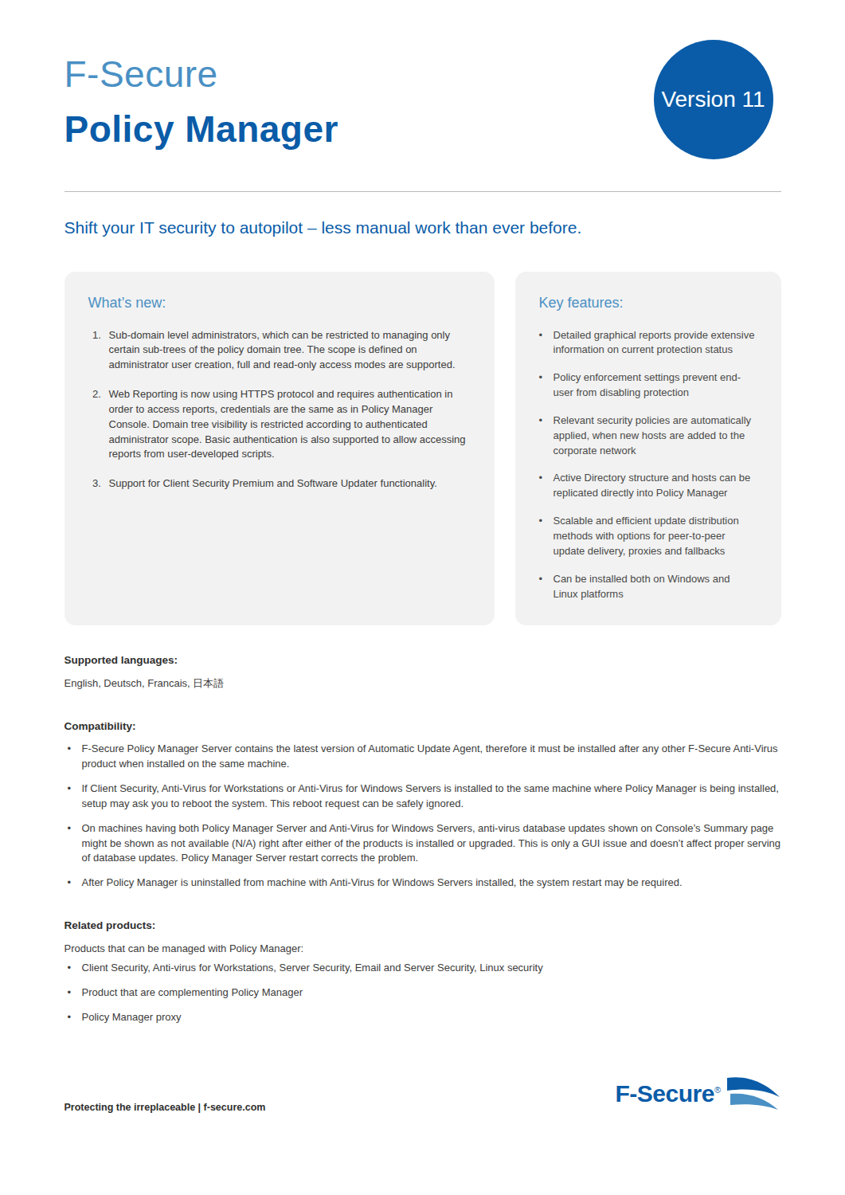F-Secure
Policy Manager
Version 11
Shift your IT security to autopilot – less manual work than ever before.
What’s new:
Sub-domain level administrators, which can be restricted to managing only certain sub-trees of the policy domain tree. The scope is defined on administrator user creation, full and read-only access modes are supported.
Web Reporting is now using HTTPS protocol and requires authentication in order to access reports, credentials are the same as in Policy Manager Console. Domain tree visibility is restricted according to authenticated administrator scope. Basic authentication is also supported to allow accessing reports from user-developed scripts.
Support for Client Security Premium and Software Updater functionality.
Key features:
Detailed graphical reports provide extensive information on current protection status
Policy enforcement settings prevent end-user from disabling protection
Relevant security policies are automatically applied, when new hosts are added to the corporate network
Active Directory structure and hosts can be replicated directly into Policy Manager
Scalable and efficient update distribution methods with options for peer-to-peer update delivery, proxies and fallbacks
Can be installed both on Windows and Linux platforms
Supported languages:
English, Deutsch, Francais, 日本語
Compatibility:
F-Secure Policy Manager Server contains the latest version of Automatic Update Agent, therefore it must be installed after any other F-Secure Anti-Virus product when installed on the same machine.
If Client Security, Anti-Virus for Workstations or Anti-Virus for Windows Servers is installed to the same machine where Policy Manager is being installed, setup may ask you to reboot the system. This reboot request can be safely ignored.
On machines having both Policy Manager Server and Anti-Virus for Windows Servers, anti-virus database updates shown on Console’s Summary page might be shown as not available (N/A) right after either of the products is installed or upgraded. This is only a GUI issue and doesn’t affect proper serving of database updates. Policy Manager Server restart corrects the problem.
After Policy Manager is uninstalled from machine with Anti-Virus for Windows Servers installed, the system restart may be required.
Related products:
Products that can be managed with Policy Manager:
Client Security, Anti-virus for Workstations, Server Security, Email and Server Security, Linux security
Product that are complementing Policy Manager
Policy Manager proxy
Protecting the irreplaceable | f-secure.com
F-Secure®